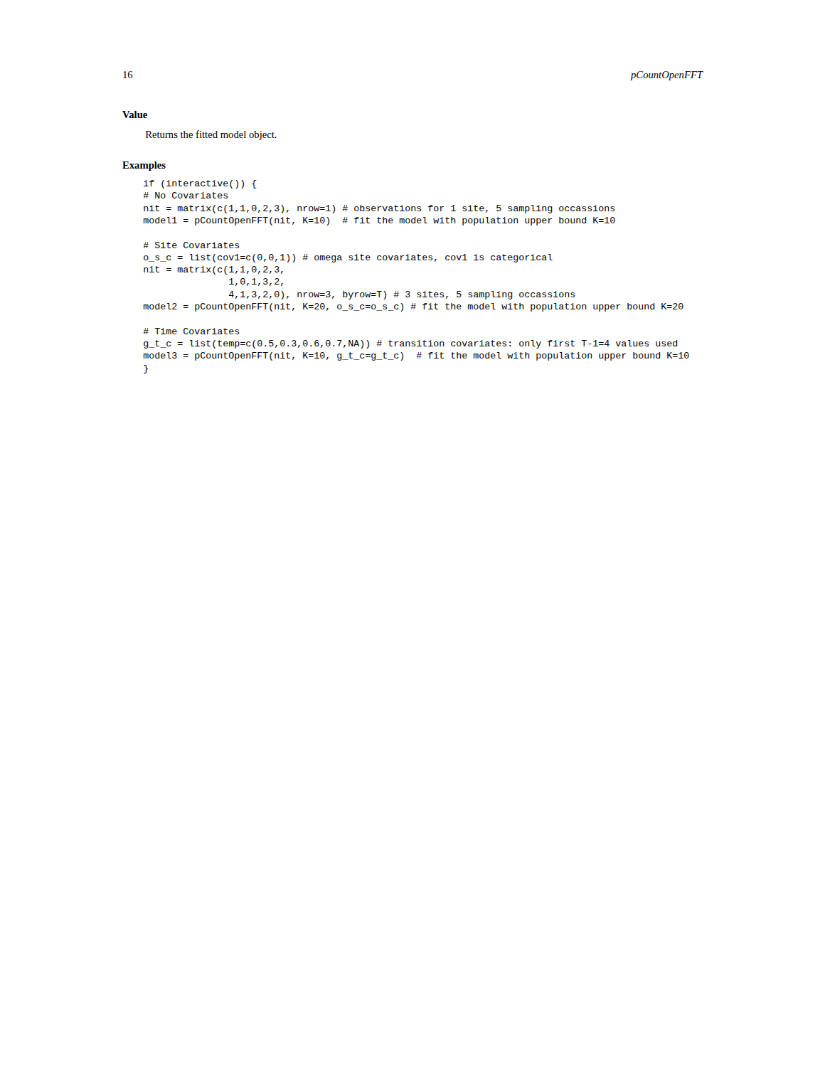16 pCountOpenFFT
Value
Returns the fitted model object.
Examples
if (interactive()) {
# No Covariates
nit = matrix(c(1,1,0,2,3), nrow=1) # observations for 1 site, 5 sampling occassions
model1 = pCountOpenFFT(nit, K=10)  # fit the model with population upper bound K=10

# Site Covariates
o_s_c = list(cov1=c(0,0,1)) # omega site covariates, cov1 is categorical
nit = matrix(c(1,1,0,2,3,
               1,0,1,3,2,
               4,1,3,2,0), nrow=3, byrow=T) # 3 sites, 5 sampling occassions
model2 = pCountOpenFFT(nit, K=20, o_s_c=o_s_c) # fit the model with population upper bound K=20

# Time Covariates
g_t_c = list(temp=c(0.5,0.3,0.6,0.7,NA)) # transition covariates: only first T-1=4 values used
model3 = pCountOpenFFT(nit, K=10, g_t_c=g_t_c)  # fit the model with population upper bound K=10
}